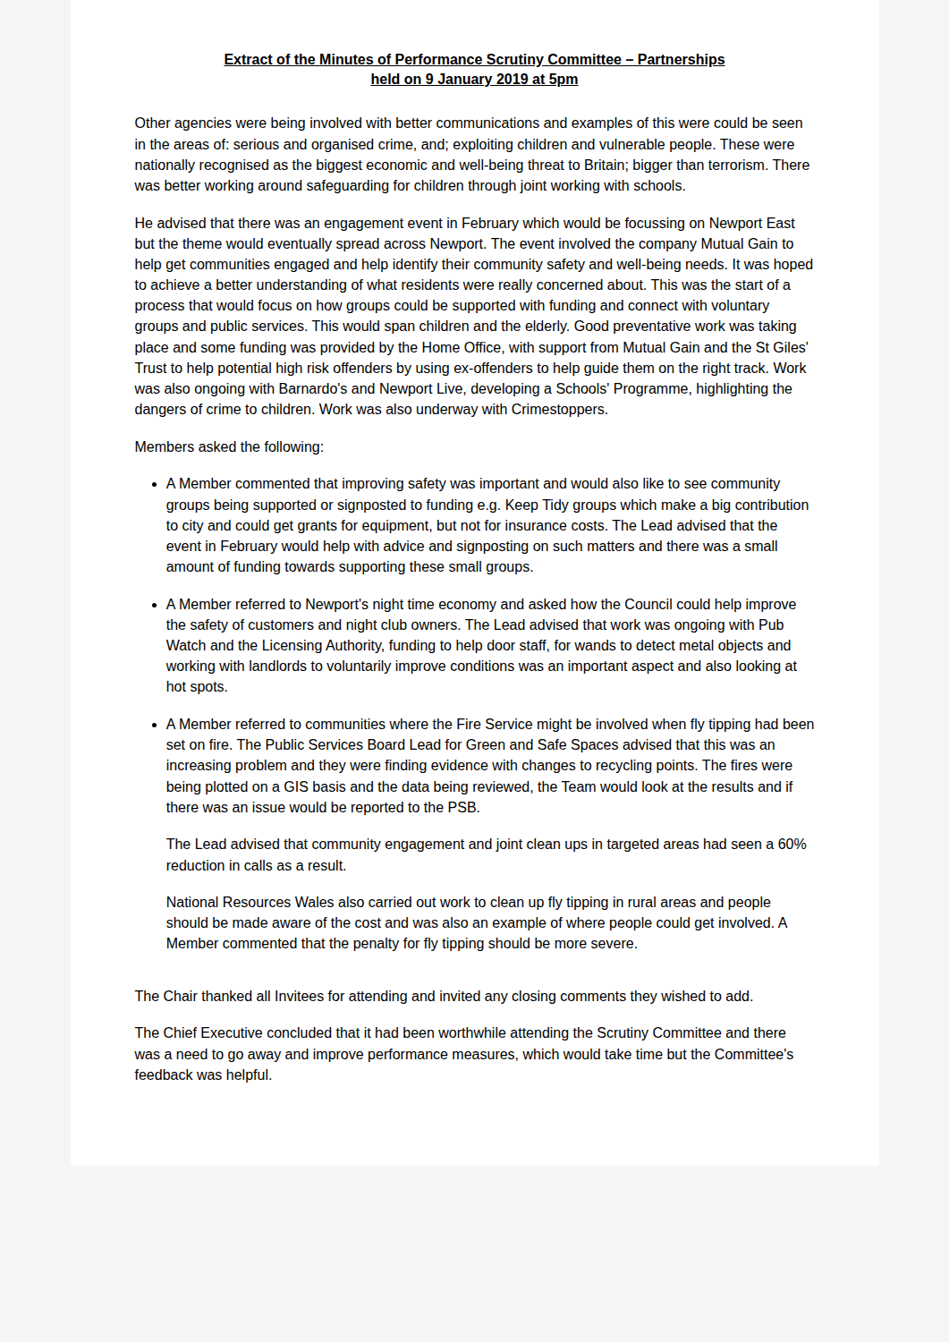Extract of the Minutes of Performance Scrutiny Committee – Partnerships
held on 9 January 2019 at 5pm
Other agencies were being involved with better communications and examples of this were could be seen in the areas of: serious and organised crime, and; exploiting children and vulnerable people. These were nationally recognised as the biggest economic and well-being threat to Britain; bigger than terrorism. There was better working around safeguarding for children through joint working with schools.
He advised that there was an engagement event in February which would be focussing on Newport East but the theme would eventually spread across Newport. The event involved the company Mutual Gain to help get communities engaged and help identify their community safety and well-being needs. It was hoped to achieve a better understanding of what residents were really concerned about. This was the start of a process that would focus on how groups could be supported with funding and connect with voluntary groups and public services. This would span children and the elderly. Good preventative work was taking place and some funding was provided by the Home Office, with support from Mutual Gain and the St Giles' Trust to help potential high risk offenders by using ex-offenders to help guide them on the right track. Work was also ongoing with Barnardo's and Newport Live, developing a Schools' Programme, highlighting the dangers of crime to children. Work was also underway with Crimestoppers.
Members asked the following:
A Member commented that improving safety was important and would also like to see community groups being supported or signposted to funding e.g. Keep Tidy groups which make a big contribution to city and could get grants for equipment, but not for insurance costs. The Lead advised that the event in February would help with advice and signposting on such matters and there was a small amount of funding towards supporting these small groups.
A Member referred to Newport's night time economy and asked how the Council could help improve the safety of customers and night club owners. The Lead advised that work was ongoing with Pub Watch and the Licensing Authority, funding to help door staff, for wands to detect metal objects and working with landlords to voluntarily improve conditions was an important aspect and also looking at hot spots.
A Member referred to communities where the Fire Service might be involved when fly tipping had been set on fire. The Public Services Board Lead for Green and Safe Spaces advised that this was an increasing problem and they were finding evidence with changes to recycling points. The fires were being plotted on a GIS basis and the data being reviewed, the Team would look at the results and if there was an issue would be reported to the PSB.
The Lead advised that community engagement and joint clean ups in targeted areas had seen a 60% reduction in calls as a result.
National Resources Wales also carried out work to clean up fly tipping in rural areas and people should be made aware of the cost and was also an example of where people could get involved. A Member commented that the penalty for fly tipping should be more severe.
The Chair thanked all Invitees for attending and invited any closing comments they wished to add.
The Chief Executive concluded that it had been worthwhile attending the Scrutiny Committee and there was a need to go away and improve performance measures, which would take time but the Committee's feedback was helpful.